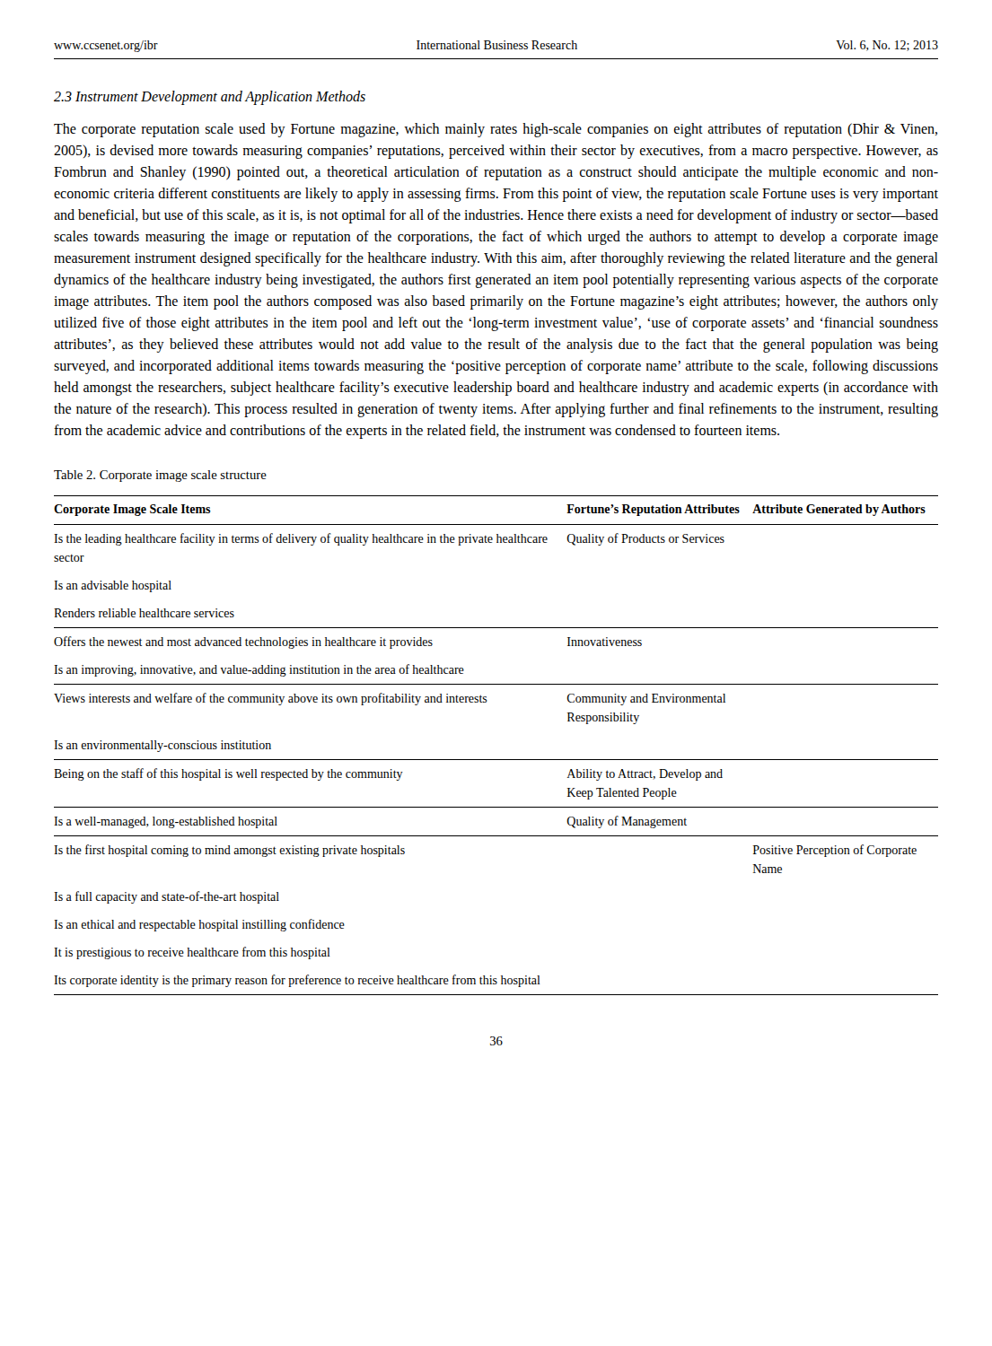www.ccsenet.org/ibr International Business Research Vol. 6, No. 12; 2013
2.3 Instrument Development and Application Methods
The corporate reputation scale used by Fortune magazine, which mainly rates high-scale companies on eight attributes of reputation (Dhir & Vinen, 2005), is devised more towards measuring companies’ reputations, perceived within their sector by executives, from a macro perspective. However, as Fombrun and Shanley (1990) pointed out, a theoretical articulation of reputation as a construct should anticipate the multiple economic and non-economic criteria different constituents are likely to apply in assessing firms. From this point of view, the reputation scale Fortune uses is very important and beneficial, but use of this scale, as it is, is not optimal for all of the industries. Hence there exists a need for development of industry or sector—based scales towards measuring the image or reputation of the corporations, the fact of which urged the authors to attempt to develop a corporate image measurement instrument designed specifically for the healthcare industry. With this aim, after thoroughly reviewing the related literature and the general dynamics of the healthcare industry being investigated, the authors first generated an item pool potentially representing various aspects of the corporate image attributes. The item pool the authors composed was also based primarily on the Fortune magazine’s eight attributes; however, the authors only utilized five of those eight attributes in the item pool and left out the ‘long-term investment value’, ‘use of corporate assets’ and ‘financial soundness attributes’, as they believed these attributes would not add value to the result of the analysis due to the fact that the general population was being surveyed, and incorporated additional items towards measuring the ‘positive perception of corporate name’ attribute to the scale, following discussions held amongst the researchers, subject healthcare facility’s executive leadership board and healthcare industry and academic experts (in accordance with the nature of the research). This process resulted in generation of twenty items. After applying further and final refinements to the instrument, resulting from the academic advice and contributions of the experts in the related field, the instrument was condensed to fourteen items.
Table 2. Corporate image scale structure
| Corporate Image Scale Items | Fortune’s Reputation Attributes | Attribute Generated by Authors |
| --- | --- | --- |
| Is the leading healthcare facility in terms of delivery of quality healthcare in the private healthcare sector | Quality of Products or Services | |
| Is an advisable hospital | | |
| Renders reliable healthcare services | | |
| Offers the newest and most advanced technologies in healthcare it provides | Innovativeness | |
| Is an improving, innovative, and value-adding institution in the area of healthcare | | |
| Views interests and welfare of the community above its own profitability and interests | Community and Environmental Responsibility | |
| Is an environmentally-conscious institution | | |
| Being on the staff of this hospital is well respected by the community | Ability to Attract, Develop and Keep Talented People | |
| Is a well-managed, long-established hospital | Quality of Management | |
| Is the first hospital coming to mind amongst existing private hospitals | | Positive Perception of Corporate Name |
| Is a full capacity and state-of-the-art hospital | | |
| Is an ethical and respectable hospital instilling confidence | | |
| It is prestigious to receive healthcare from this hospital | | |
| Its corporate identity is the primary reason for preference to receive healthcare from this hospital | | |
36